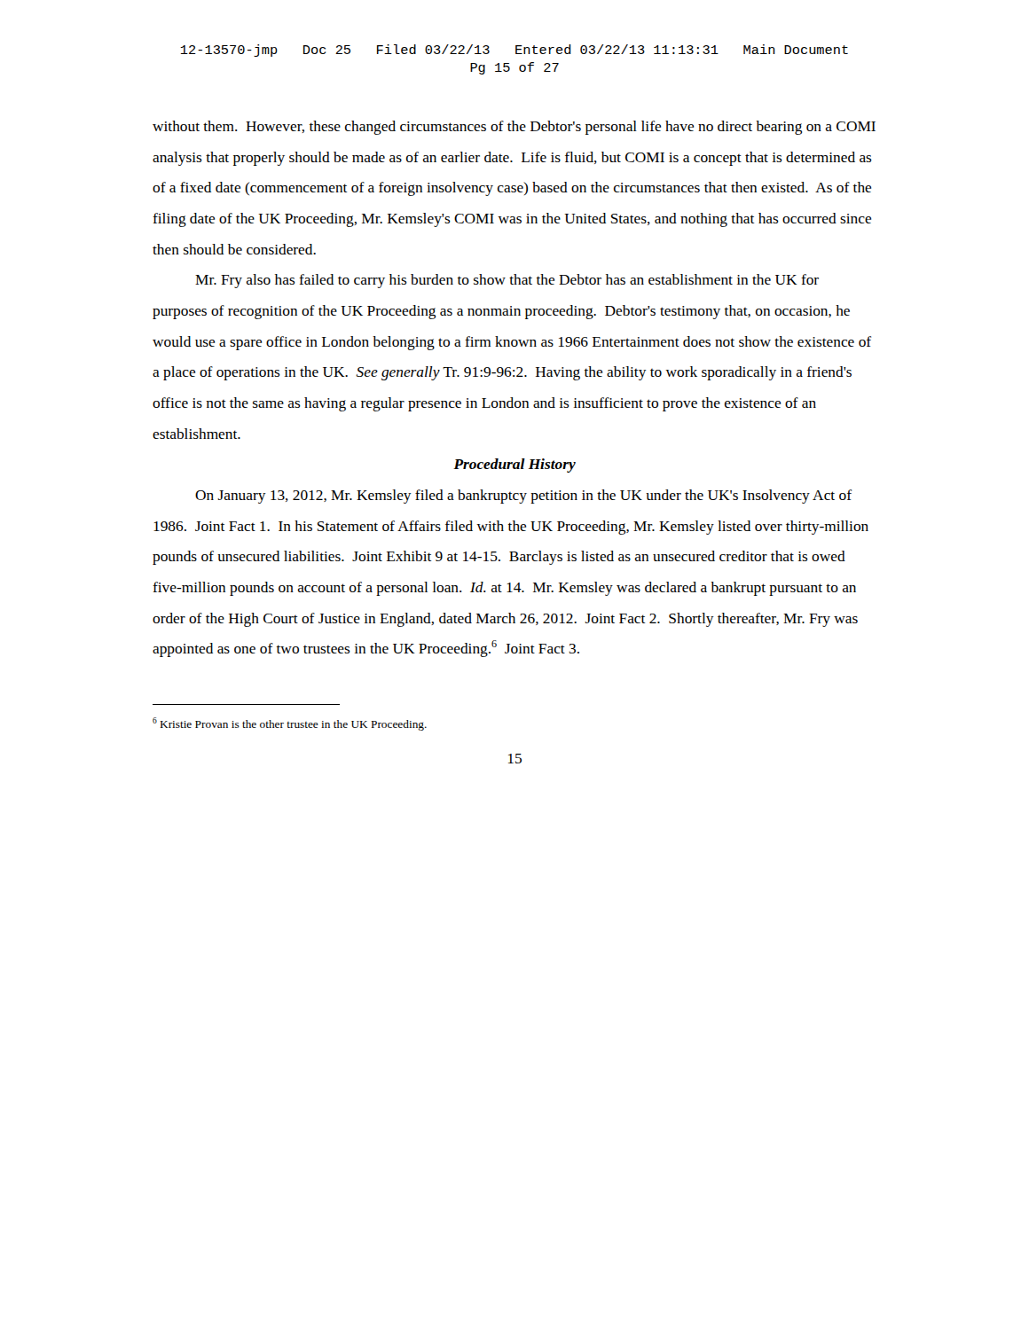12-13570-jmp Doc 25 Filed 03/22/13 Entered 03/22/13 11:13:31 Main Document
Pg 15 of 27
without them. However, these changed circumstances of the Debtor's personal life have no direct bearing on a COMI analysis that properly should be made as of an earlier date. Life is fluid, but COMI is a concept that is determined as of a fixed date (commencement of a foreign insolvency case) based on the circumstances that then existed. As of the filing date of the UK Proceeding, Mr. Kemsley's COMI was in the United States, and nothing that has occurred since then should be considered.
Mr. Fry also has failed to carry his burden to show that the Debtor has an establishment in the UK for purposes of recognition of the UK Proceeding as a nonmain proceeding. Debtor's testimony that, on occasion, he would use a spare office in London belonging to a firm known as 1966 Entertainment does not show the existence of a place of operations in the UK. See generally Tr. 91:9-96:2. Having the ability to work sporadically in a friend's office is not the same as having a regular presence in London and is insufficient to prove the existence of an establishment.
Procedural History
On January 13, 2012, Mr. Kemsley filed a bankruptcy petition in the UK under the UK's Insolvency Act of 1986. Joint Fact 1. In his Statement of Affairs filed with the UK Proceeding, Mr. Kemsley listed over thirty-million pounds of unsecured liabilities. Joint Exhibit 9 at 14-15. Barclays is listed as an unsecured creditor that is owed five-million pounds on account of a personal loan. Id. at 14. Mr. Kemsley was declared a bankrupt pursuant to an order of the High Court of Justice in England, dated March 26, 2012. Joint Fact 2. Shortly thereafter, Mr. Fry was appointed as one of two trustees in the UK Proceeding.6 Joint Fact 3.
6 Kristie Provan is the other trustee in the UK Proceeding.
15